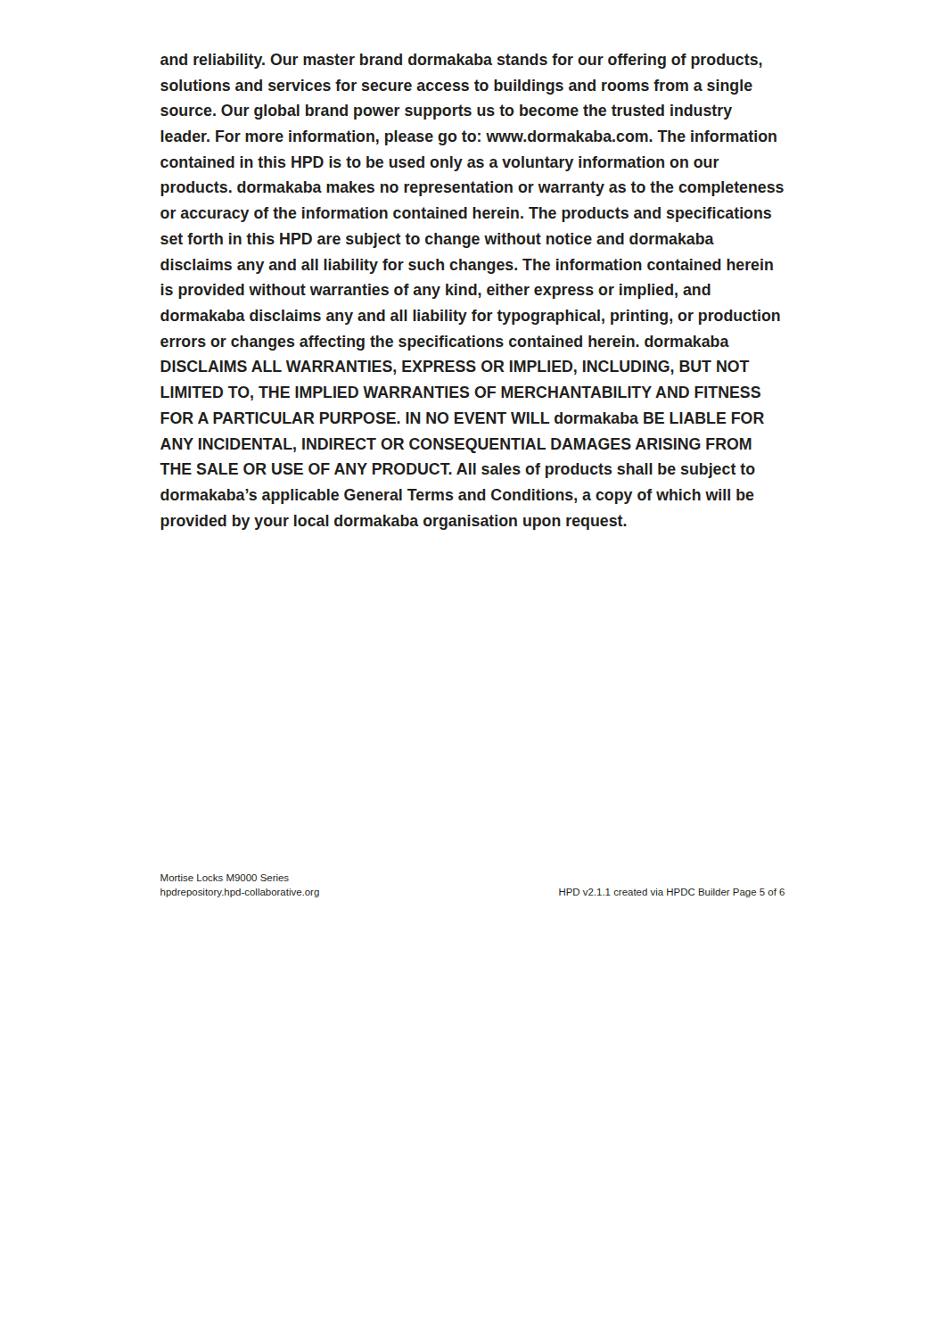and reliability. Our master brand dormakaba stands for our offering of products, solutions and services for secure access to buildings and rooms from a single source. Our global brand power supports us to become the trusted industry leader. For more information, please go to: www.dormakaba.com. The information contained in this HPD is to be used only as a voluntary information on our products. dormakaba makes no representation or warranty as to the completeness or accuracy of the information contained herein. The products and specifications set forth in this HPD are subject to change without notice and dormakaba disclaims any and all liability for such changes. The information contained herein is provided without warranties of any kind, either express or implied, and dormakaba disclaims any and all liability for typographical, printing, or production errors or changes affecting the specifications contained herein. dormakaba DISCLAIMS ALL WARRANTIES, EXPRESS OR IMPLIED, INCLUDING, BUT NOT LIMITED TO, THE IMPLIED WARRANTIES OF MERCHANTABILITY AND FITNESS FOR A PARTICULAR PURPOSE. IN NO EVENT WILL dormakaba BE LIABLE FOR ANY INCIDENTAL, INDIRECT OR CONSEQUENTIAL DAMAGES ARISING FROM THE SALE OR USE OF ANY PRODUCT. All sales of products shall be subject to dormakaba’s applicable General Terms and Conditions, a copy of which will be provided by your local dormakaba organisation upon request.
Mortise Locks M9000 Series
hpdrepository.hpd-collaborative.org
HPD v2.1.1 created via HPDC Builder Page 5 of 6